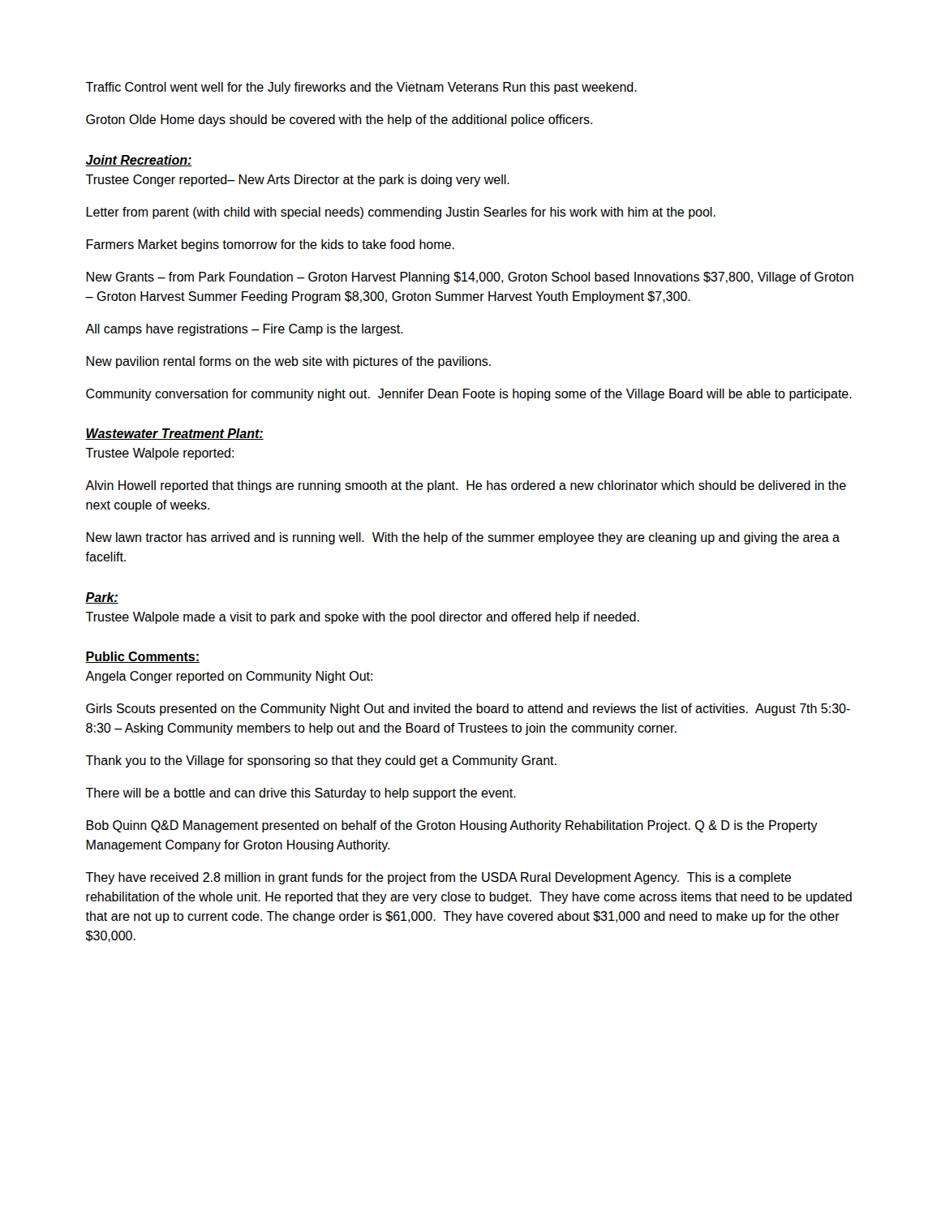Traffic Control went well for the July fireworks and the Vietnam Veterans Run this past weekend.
Groton Olde Home days should be covered with the help of the additional police officers.
Joint Recreation:
Trustee Conger reported– New Arts Director at the park is doing very well.
Letter from parent (with child with special needs) commending Justin Searles for his work with him at the pool.
Farmers Market begins tomorrow for the kids to take food home.
New Grants – from Park Foundation – Groton Harvest Planning $14,000, Groton School based Innovations $37,800, Village of Groton – Groton Harvest Summer Feeding Program $8,300, Groton Summer Harvest Youth Employment $7,300.
All camps have registrations – Fire Camp is the largest.
New pavilion rental forms on the web site with pictures of the pavilions.
Community conversation for community night out. Jennifer Dean Foote is hoping some of the Village Board will be able to participate.
Wastewater Treatment Plant:
Trustee Walpole reported:
Alvin Howell reported that things are running smooth at the plant. He has ordered a new chlorinator which should be delivered in the next couple of weeks.
New lawn tractor has arrived and is running well. With the help of the summer employee they are cleaning up and giving the area a facelift.
Park:
Trustee Walpole made a visit to park and spoke with the pool director and offered help if needed.
Public Comments:
Angela Conger reported on Community Night Out:
Girls Scouts presented on the Community Night Out and invited the board to attend and reviews the list of activities. August 7th 5:30-8:30 – Asking Community members to help out and the Board of Trustees to join the community corner.
Thank you to the Village for sponsoring so that they could get a Community Grant.
There will be a bottle and can drive this Saturday to help support the event.
Bob Quinn Q&D Management presented on behalf of the Groton Housing Authority Rehabilitation Project. Q & D is the Property Management Company for Groton Housing Authority.
They have received 2.8 million in grant funds for the project from the USDA Rural Development Agency. This is a complete rehabilitation of the whole unit. He reported that they are very close to budget. They have come across items that need to be updated that are not up to current code. The change order is $61,000. They have covered about $31,000 and need to make up for the other $30,000.